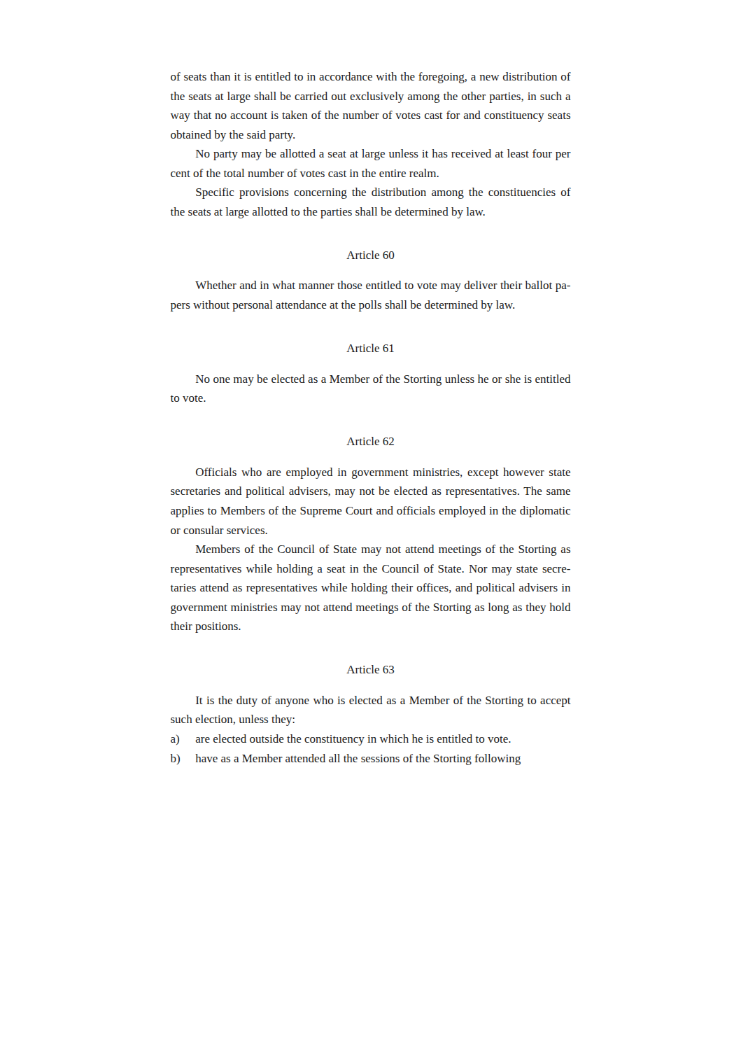of seats than it is entitled to in accordance with the foregoing, a new distribution of the seats at large shall be carried out exclusively among the other parties, in such a way that no account is taken of the number of votes cast for and constituency seats obtained by the said party.
No party may be allotted a seat at large unless it has received at least four per cent of the total number of votes cast in the entire realm.
Specific provisions concerning the distribution among the constituencies of the seats at large allotted to the parties shall be determined by law.
Article 60
Whether and in what manner those entitled to vote may deliver their ballot papers without personal attendance at the polls shall be determined by law.
Article 61
No one may be elected as a Member of the Storting unless he or she is entitled to vote.
Article 62
Officials who are employed in government ministries, except however state secretaries and political advisers, may not be elected as representatives. The same applies to Members of the Supreme Court and officials employed in the diplomatic or consular services.
Members of the Council of State may not attend meetings of the Storting as representatives while holding a seat in the Council of State. Nor may state secretaries attend as representatives while holding their offices, and political advisers in government ministries may not attend meetings of the Storting as long as they hold their positions.
Article 63
It is the duty of anyone who is elected as a Member of the Storting to accept such election, unless they:
a) are elected outside the constituency in which he is entitled to vote.
b) have as a Member attended all the sessions of the Storting following